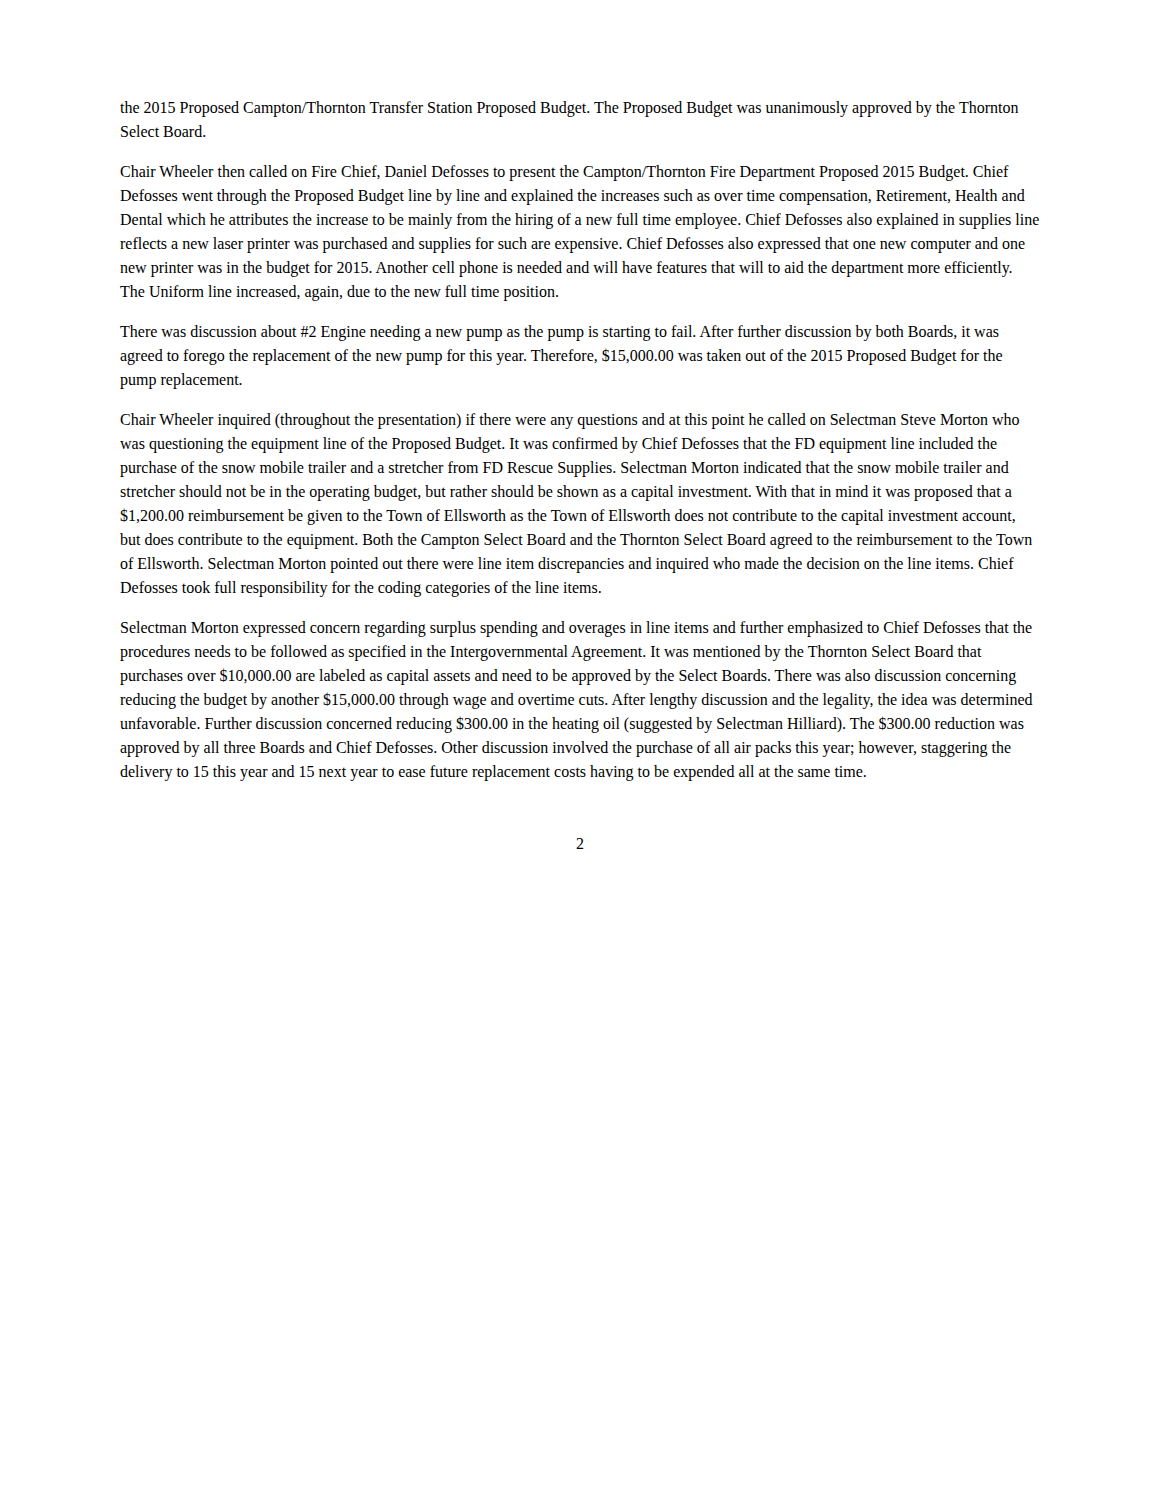the 2015 Proposed Campton/Thornton Transfer Station Proposed Budget. The Proposed Budget was unanimously approved by the Thornton Select Board.
Chair Wheeler then called on Fire Chief, Daniel Defosses to present the Campton/Thornton Fire Department Proposed 2015 Budget. Chief Defosses went through the Proposed Budget line by line and explained the increases such as over time compensation, Retirement, Health and Dental which he attributes the increase to be mainly from the hiring of a new full time employee. Chief Defosses also explained in supplies line reflects a new laser printer was purchased and supplies for such are expensive. Chief Defosses also expressed that one new computer and one new printer was in the budget for 2015. Another cell phone is needed and will have features that will to aid the department more efficiently. The Uniform line increased, again, due to the new full time position.
There was discussion about #2 Engine needing a new pump as the pump is starting to fail. After further discussion by both Boards, it was agreed to forego the replacement of the new pump for this year. Therefore, $15,000.00 was taken out of the 2015 Proposed Budget for the pump replacement.
Chair Wheeler inquired (throughout the presentation) if there were any questions and at this point he called on Selectman Steve Morton who was questioning the equipment line of the Proposed Budget. It was confirmed by Chief Defosses that the FD equipment line included the purchase of the snow mobile trailer and a stretcher from FD Rescue Supplies. Selectman Morton indicated that the snow mobile trailer and stretcher should not be in the operating budget, but rather should be shown as a capital investment. With that in mind it was proposed that a $1,200.00 reimbursement be given to the Town of Ellsworth as the Town of Ellsworth does not contribute to the capital investment account, but does contribute to the equipment. Both the Campton Select Board and the Thornton Select Board agreed to the reimbursement to the Town of Ellsworth. Selectman Morton pointed out there were line item discrepancies and inquired who made the decision on the line items. Chief Defosses took full responsibility for the coding categories of the line items.
Selectman Morton expressed concern regarding surplus spending and overages in line items and further emphasized to Chief Defosses that the procedures needs to be followed as specified in the Intergovernmental Agreement. It was mentioned by the Thornton Select Board that purchases over $10,000.00 are labeled as capital assets and need to be approved by the Select Boards. There was also discussion concerning reducing the budget by another $15,000.00 through wage and overtime cuts. After lengthy discussion and the legality, the idea was determined unfavorable. Further discussion concerned reducing $300.00 in the heating oil (suggested by Selectman Hilliard). The $300.00 reduction was approved by all three Boards and Chief Defosses. Other discussion involved the purchase of all air packs this year; however, staggering the delivery to 15 this year and 15 next year to ease future replacement costs having to be expended all at the same time.
2